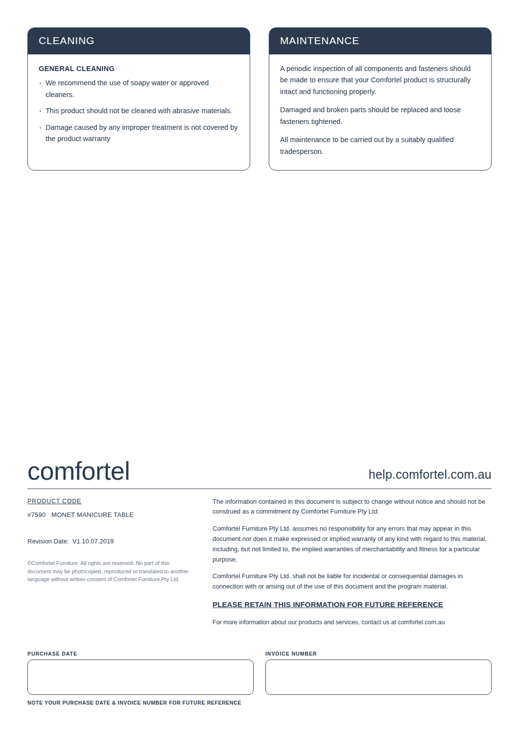CLEANING
GENERAL CLEANING
We recommend the use of soapy water or approved cleaners.
This product should not be cleaned with abrasive materials.
Damage caused by any improper treatment is not covered by the product warranty
MAINTENANCE
A periodic inspection of all components and fasteners should be made to ensure that your Comfortel product is structurally intact and functioning properly.
Damaged and broken parts should be replaced and loose fasteners tightened.
All maintenance to be carried out by a suitably qualified tradesperson.
comfortel
help.comfortel.com.au
PRODUCT CODE
#7590 MONET MANICURE TABLE
Revision Date: V1.10.07.2019
©Comfortel Furniture. All rights are reserved. No part of this document may be photocopied, reproduced or translated to another language without written consent of Comfortel Furniture Pty Ltd.
The information contained in this document is subject to change without notice and should not be construed as a commitment by Comfortel Furniture Pty Ltd.
Comfortel Furniture Pty Ltd. assumes no responsibility for any errors that may appear in this document nor does it make expressed or implied warranty of any kind with regard to this material, including, but not limited to, the implied warranties of merchantability and fitness for a particular purpose.
Comfortel Furniture Pty Ltd. shall not be liable for incidental or consequential damages in connection with or arising out of the use of this document and the program material.
PLEASE RETAIN THIS INFORMATION FOR FUTURE REFERENCE
For more information about our products and services, contact us at comfortel.com.au
PURCHASE DATE
INVOICE NUMBER
NOTE YOUR PURCHASE DATE & INVOICE NUMBER FOR FUTURE REFERENCE